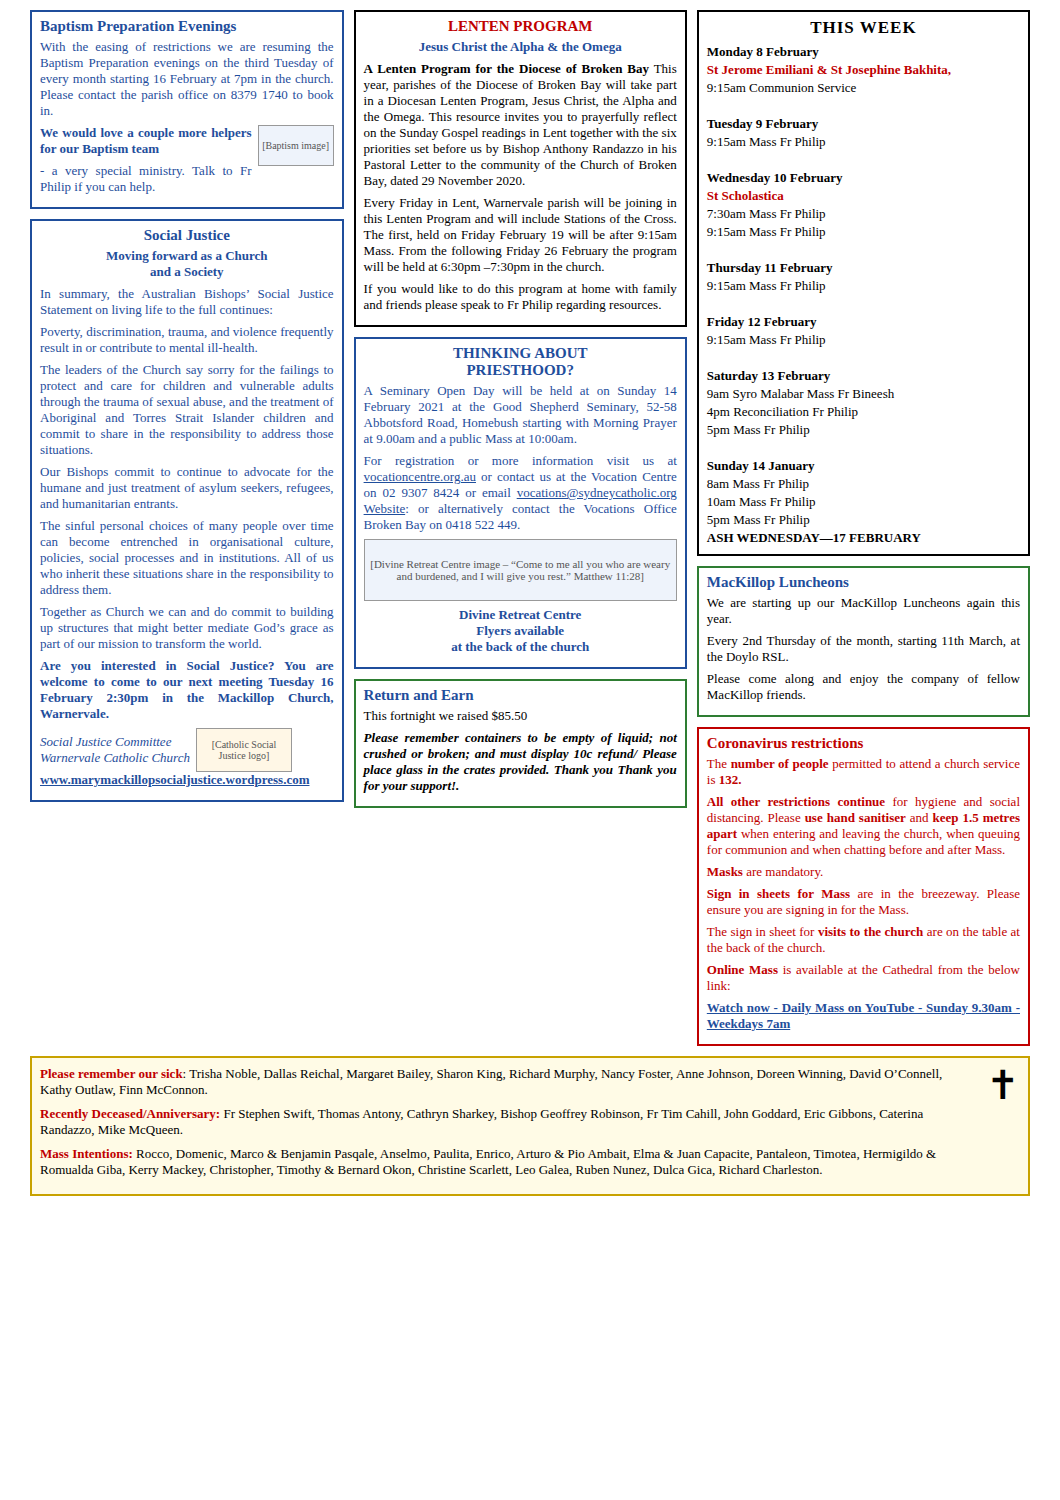Baptism Preparation Evenings
With the easing of restrictions we are resuming the Baptism Preparation evenings on the third Tuesday of every month starting 16 February at 7pm in the church. Please contact the parish office on 8379 1740 to book in.
We would love a couple more helpers for our Baptism team
- a very special ministry. Talk to Fr Philip if you can help.
[Baptism image]
Social Justice
Moving forward as a Church
and a Society
In summary, the Australian Bishops’ Social Justice Statement on living life to the full continues:
Poverty, discrimination, trauma, and violence frequently result in or contribute to mental ill-health.
The leaders of the Church say sorry for the failings to protect and care for children and vulnerable adults through the trauma of sexual abuse, and the treatment of Aboriginal and Torres Strait Islander children and commit to share in the responsibility to address those situations.
Our Bishops commit to continue to advocate for the humane and just treatment of asylum seekers, refugees, and humanitarian entrants.
The sinful personal choices of many people over time can become entrenched in organisational culture, policies, social processes and in institutions. All of us who inherit these situations share in the responsibility to address them.
Together as Church we can and do commit to building up structures that might better mediate God’s grace as part of our mission to transform the world.
Are you interested in Social Justice? You are welcome to come to our next meeting Tuesday 16 February 2:30pm in the Mackillop Church, Warnervale.
Social Justice Committee
Warnervale Catholic Church
[Catholic Social Justice logo]
www.marymackillopsocialjustice.wordpress.com
LENTEN PROGRAM
Jesus Christ the Alpha & the Omega
A Lenten Program for the Diocese of Broken Bay This year, parishes of the Diocese of Broken Bay will take part in a Diocesan Lenten Program, Jesus Christ, the Alpha and the Omega. This resource invites you to prayerfully reflect on the Sunday Gospel readings in Lent together with the six priorities set before us by Bishop Anthony Randazzo in his Pastoral Letter to the community of the Church of Broken Bay, dated 29 November 2020.
Every Friday in Lent, Warnervale parish will be joining in this Lenten Program and will include Stations of the Cross. The first, held on Friday February 19 will be after 9:15am Mass. From the following Friday 26 February the program will be held at 6:30pm –7:30pm in the church.
If you would like to do this program at home with family and friends please speak to Fr Philip regarding resources.
THINKING ABOUT
PRIESTHOOD?
A Seminary Open Day will be held at on Sunday 14 February 2021 at the Good Shepherd Seminary, 52-58 Abbotsford Road, Homebush starting with Morning Prayer at 9.00am and a public Mass at 10:00am.
For registration or more information visit us at vocationcentre.org.au or contact us at the Vocation Centre on 02 9307 8424 or email vocations@sydneycatholic.org Website: or alternatively contact the Vocations Office Broken Bay on 0418 522 449.
[Divine Retreat Centre image – “Come to me all you who are weary and burdened, and I will give you rest.” Matthew 11:28]
Divine Retreat Centre
Flyers available
at the back of the church
Return and Earn
This fortnight we raised $85.50
Please remember containers to be empty of liquid; not crushed or broken; and must display 10c refund/ Please place glass in the crates provided. Thank you Thank you for your support!.
THIS WEEK
Monday 8 February
St Jerome Emiliani & St Josephine Bakhita,
9:15am Communion Service
Tuesday 9 February
9:15am Mass Fr Philip
Wednesday 10 February
St Scholastica
7:30am Mass Fr Philip
9:15am Mass Fr Philip
Thursday 11 February
9:15am Mass Fr Philip
Friday 12 February
9:15am Mass Fr Philip
Saturday 13 February
9am Syro Malabar Mass Fr Bineesh
4pm Reconciliation Fr Philip
5pm Mass Fr Philip
Sunday 14 January
8am Mass Fr Philip
10am Mass Fr Philip
5pm Mass Fr Philip
ASH WEDNESDAY—17 FEBRUARY
MacKillop Luncheons
We are starting up our MacKillop Luncheons again this year.
Every 2nd Thursday of the month, starting 11th March, at the Doylo RSL.
Please come along and enjoy the company of fellow MacKillop friends.
Coronavirus restrictions
The number of people permitted to attend a church service is 132.
All other restrictions continue for hygiene and social distancing. Please use hand sanitiser and keep 1.5 metres apart when entering and leaving the church, when queuing for communion and when chatting before and after Mass.
Masks are mandatory.
Sign in sheets for Mass are in the breezeway. Please ensure you are signing in for the Mass.
The sign in sheet for visits to the church are on the table at the back of the church.
Online Mass is available at the Cathedral from the below link:
Watch now - Daily Mass on YouTube - Sunday 9.30am - Weekdays 7am
Please remember our sick: Trisha Noble, Dallas Reichal, Margaret Bailey, Sharon King, Richard Murphy, Nancy Foster, Anne Johnson, Doreen Winning, David O’Connell, Kathy Outlaw, Finn McConnon.
Recently Deceased/Anniversary: Fr Stephen Swift, Thomas Antony, Cathryn Sharkey, Bishop Geoffrey Robinson, Fr Tim Cahill, John Goddard, Eric Gibbons, Caterina Randazzo, Mike McQueen.
Mass Intentions: Rocco, Domenic, Marco & Benjamin Pasqale, Anselmo, Paulita, Enrico, Arturo & Pio Ambait, Elma & Juan Capacite, Pantaleon, Timotea, Hermigildo & Romualda Giba, Kerry Mackey, Christopher, Timothy & Bernard Okon, Christine Scarlett, Leo Galea, Ruben Nunez, Dulca Gica, Richard Charleston.
✝